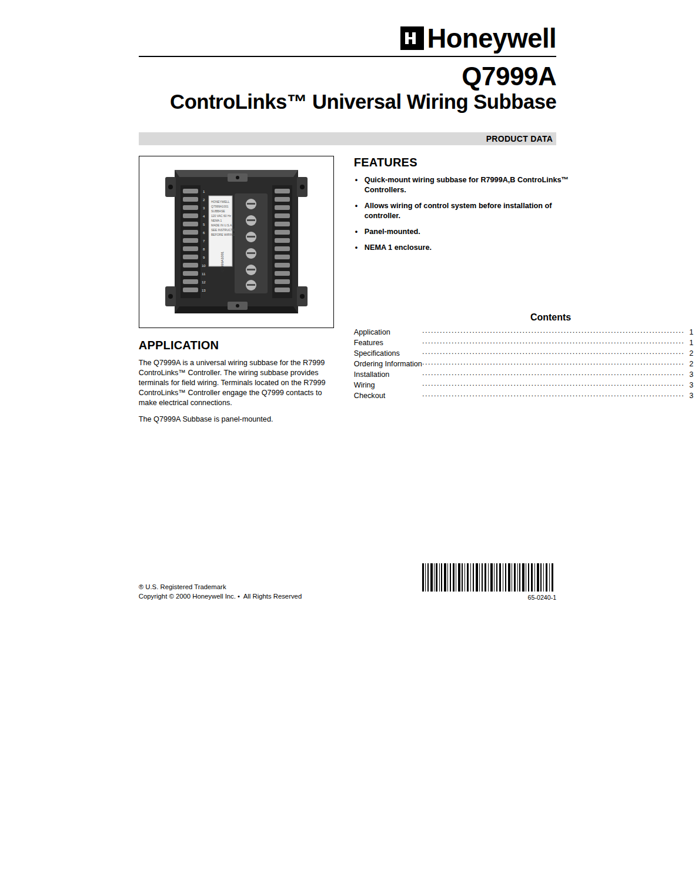Honeywell
Q7999A
ControLinks™ Universal Wiring Subbase
PRODUCT DATA
1 2 3 4 5 6 7 8 9 10 11 12 13 HONEYWELL Q7999A1001 SUBBASE 120 VAC 60 Hz NEMA 1 MADE IN U.S.A. SEE INSTRUCTIONS BEFORE WIRING Q7999A1001
APPLICATION
The Q7999A is a universal wiring subbase for the R7999 ControLinks™ Controller. The wiring subbase provides terminals for field wiring. Terminals located on the R7999 ControLinks™ Controller engage the Q7999 contacts to make electrical connections.
The Q7999A Subbase is panel-mounted.
FEATURES
Quick-mount wiring subbase for R7999A,B ControLinks™ Controllers.
Allows wiring of control system before installation of controller.
Panel-mounted.
NEMA 1 enclosure.
Contents
| Application | ......................................................................................... | 1 |
| Features | ......................................................................................... | 1 |
| Specifications | ......................................................................................... | 2 |
| Ordering Information | ......................................................................................... | 2 |
| Installation | ......................................................................................... | 3 |
| Wiring | ......................................................................................... | 3 |
| Checkout | ......................................................................................... | 3 |
® U.S. Registered Trademark
Copyright © 2000 Honeywell Inc. • All Rights Reserved
65-0240-1